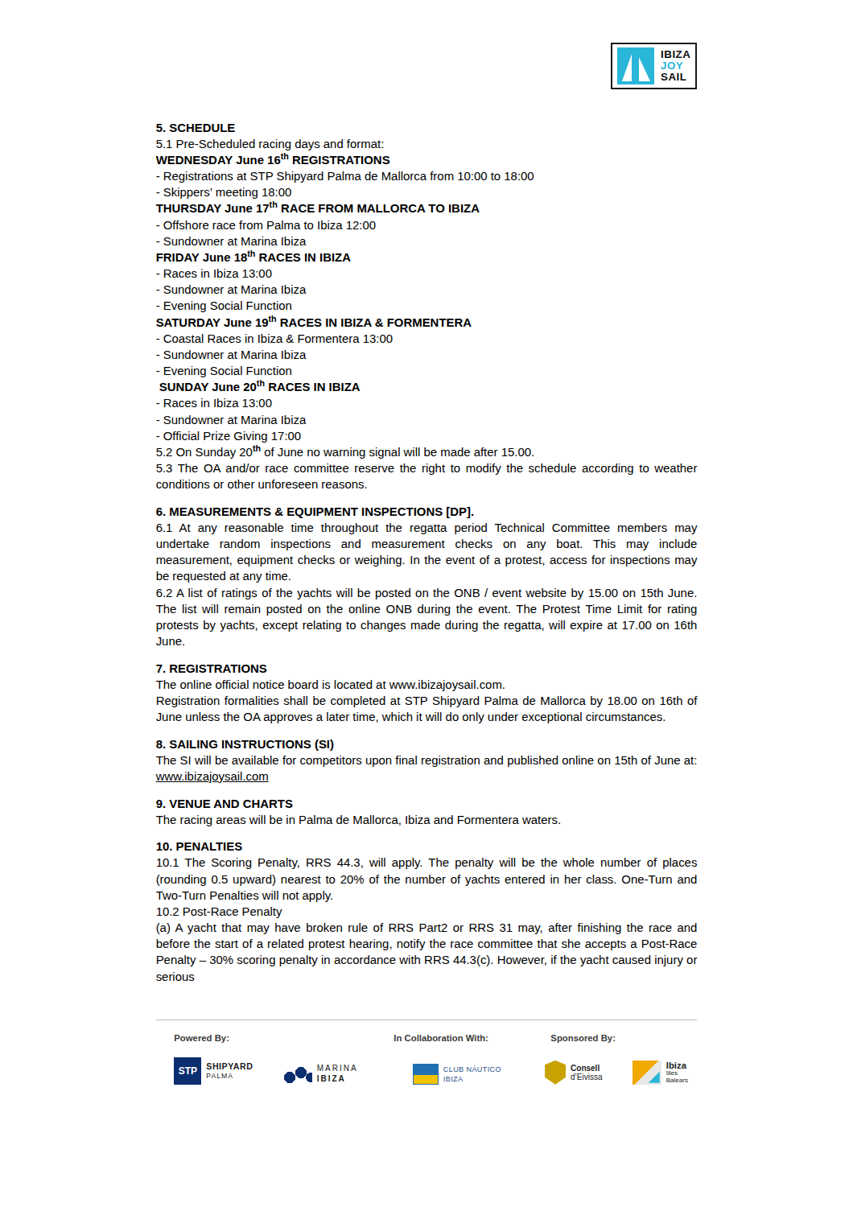IBIZA JOY SAIL
5. SCHEDULE
5.1 Pre-Scheduled racing days and format:
WEDNESDAY June 16th REGISTRATIONS
- Registrations at STP Shipyard Palma de Mallorca from 10:00 to 18:00
- Skippers’ meeting 18:00
THURSDAY June 17th RACE FROM MALLORCA TO IBIZA
- Offshore race from Palma to Ibiza 12:00
- Sundowner at Marina Ibiza
FRIDAY June 18th RACES IN IBIZA
- Races in Ibiza 13:00
- Sundowner at Marina Ibiza
- Evening Social Function
SATURDAY June 19th RACES IN IBIZA & FORMENTERA
- Coastal Races in Ibiza & Formentera 13:00
- Sundowner at Marina Ibiza
- Evening Social Function
SUNDAY June 20th RACES IN IBIZA
- Races in Ibiza 13:00
- Sundowner at Marina Ibiza
- Official Prize Giving 17:00
5.2 On Sunday 20th of June no warning signal will be made after 15.00.
5.3 The OA and/or race committee reserve the right to modify the schedule according to weather conditions or other unforeseen reasons.
6. MEASUREMENTS & EQUIPMENT INSPECTIONS [DP].
6.1 At any reasonable time throughout the regatta period Technical Committee members may undertake random inspections and measurement checks on any boat. This may include measurement, equipment checks or weighing. In the event of a protest, access for inspections may be requested at any time.
6.2 A list of ratings of the yachts will be posted on the ONB / event website by 15.00 on 15th June. The list will remain posted on the online ONB during the event. The Protest Time Limit for rating protests by yachts, except relating to changes made during the regatta, will expire at 17.00 on 16th June.
7. REGISTRATIONS
The online official notice board is located at www.ibizajoysail.com.
Registration formalities shall be completed at STP Shipyard Palma de Mallorca by 18.00 on 16th of June unless the OA approves a later time, which it will do only under exceptional circumstances.
8. SAILING INSTRUCTIONS (SI)
The SI will be available for competitors upon final registration and published online on 15th of June at: www.ibizajoysail.com
9. VENUE AND CHARTS
The racing areas will be in Palma de Mallorca, Ibiza and Formentera waters.
10. PENALTIES
10.1 The Scoring Penalty, RRS 44.3, will apply. The penalty will be the whole number of places (rounding 0.5 upward) nearest to 20% of the number of yachts entered in her class. One-Turn and Two-Turn Penalties will not apply.
10.2 Post-Race Penalty
(a) A yacht that may have broken rule of RRS Part2 or RRS 31 may, after finishing the race and before the start of a related protest hearing, notify the race committee that she accepts a Post-Race Penalty – 30% scoring penalty in accordance with RRS 44.3(c). However, if the yacht caused injury or serious
Powered By: In Collaboration With: Sponsored By:
STP
SHIPYARDPALMA
MARINA IBIZA
CLUB NÁUTICO IBIZA
Conselld’Eivissa
Ibiza Illes Balears